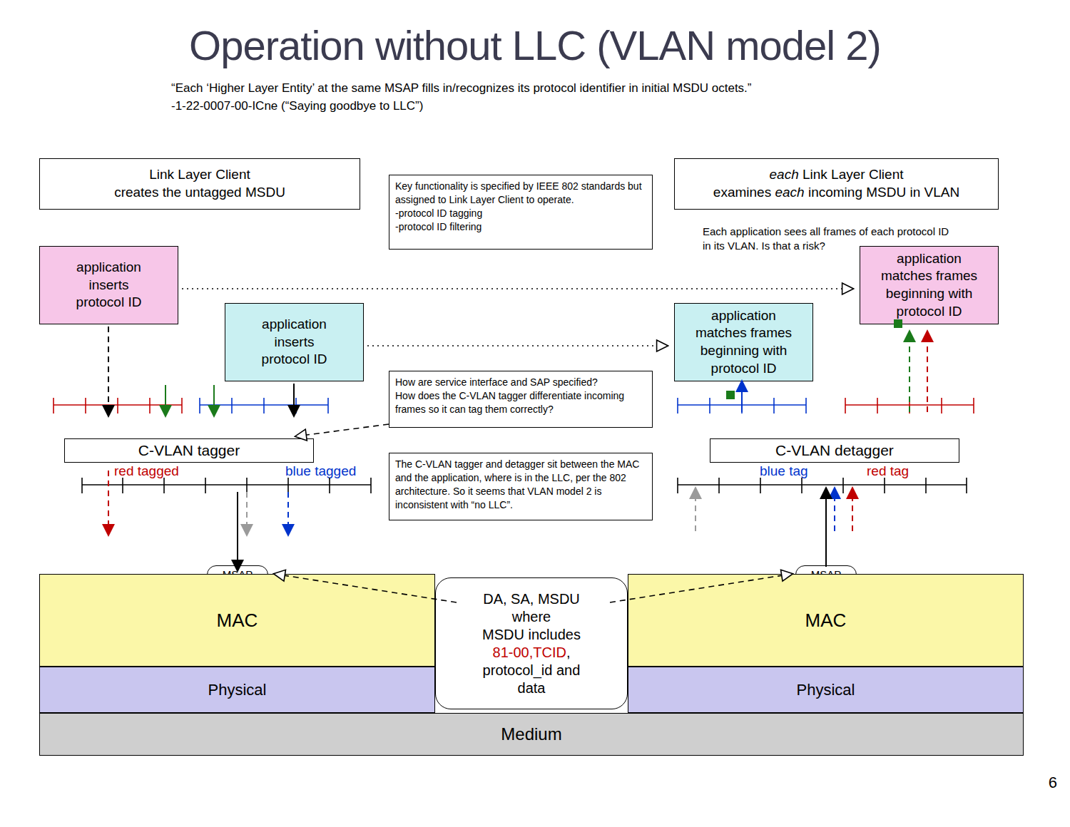Operation without LLC (VLAN model 2)
“Each ‘Higher Layer Entity’ at the same MSAP fills in/recognizes its protocol identifier in initial MSDU octets.”
-1-22-0007-00-ICne (“Saying goodbye to LLC”)
Link Layer Client
creates the untagged MSDU
Key functionality is specified by IEEE 802 standards but assigned to Link Layer Client to operate.
-protocol ID tagging
-protocol ID filtering
each Link Layer Client
examines each incoming MSDU in VLAN
Each application sees all frames of each protocol ID
in its VLAN. Is that a risk?
application
inserts
protocol ID
application
inserts
protocol ID
application
matches frames
beginning with
protocol ID
application
matches frames
beginning with
protocol ID
How are service interface and SAP specified?
How does the C-VLAN tagger differentiate incoming frames so it can tag them correctly?
The C-VLAN tagger and detagger sit between the MAC and the application, where is in the LLC, per the 802 architecture. So it seems that VLAN model 2 is inconsistent with “no LLC”.
C-VLAN tagger
red tagged
blue tagged
C-VLAN detagger
blue tag
red tag
MSAP
MSAP
MAC
Physical
MAC
Physical
Medium
DA, SA, MSDU
where
MSDU includes
81-00,TCID,
protocol_id and
data
6